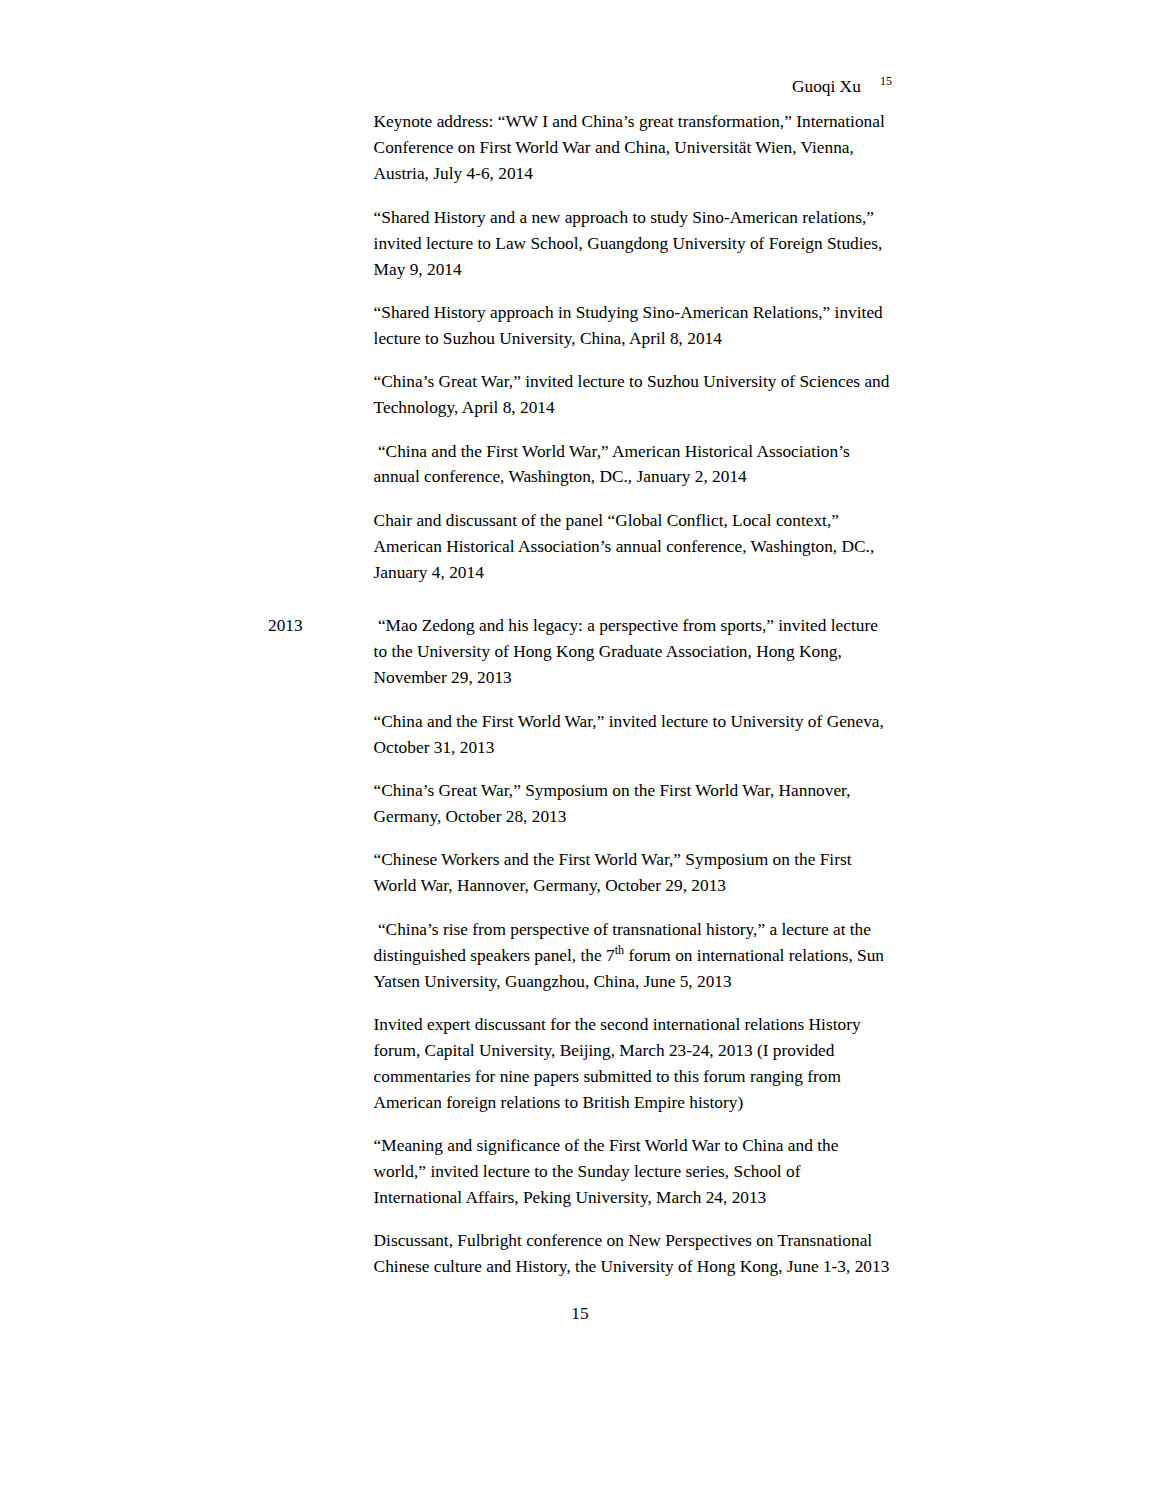Guoqi Xu 15
Keynote address: “WW I and China’s great transformation,” International Conference on First World War and China, Universität Wien, Vienna, Austria, July 4-6, 2014
“Shared History and a new approach to study Sino-American relations,” invited lecture to Law School, Guangdong University of Foreign Studies, May 9, 2014
“Shared History approach in Studying Sino-American Relations,” invited lecture to Suzhou University, China, April 8, 2014
“China’s Great War,” invited lecture to Suzhou University of Sciences and Technology, April 8, 2014
“China and the First World War,” American Historical Association’s annual conference, Washington, DC., January 2, 2014
Chair and discussant of the panel “Global Conflict, Local context,” American Historical Association’s annual conference, Washington, DC., January 4, 2014
2013
“Mao Zedong and his legacy: a perspective from sports,” invited lecture to the University of Hong Kong Graduate Association, Hong Kong, November 29, 2013
“China and the First World War,” invited lecture to University of Geneva, October 31, 2013
“China’s Great War,” Symposium on the First World War, Hannover, Germany, October 28, 2013
“Chinese Workers and the First World War,” Symposium on the First World War, Hannover, Germany, October 29, 2013
“China’s rise from perspective of transnational history,” a lecture at the distinguished speakers panel, the 7th forum on international relations, Sun Yatsen University, Guangzhou, China, June 5, 2013
Invited expert discussant for the second international relations History forum, Capital University, Beijing, March 23-24, 2013 (I provided commentaries for nine papers submitted to this forum ranging from American foreign relations to British Empire history)
“Meaning and significance of the First World War to China and the world,” invited lecture to the Sunday lecture series, School of International Affairs, Peking University, March 24, 2013
Discussant, Fulbright conference on New Perspectives on Transnational Chinese culture and History, the University of Hong Kong, June 1-3, 2013
15